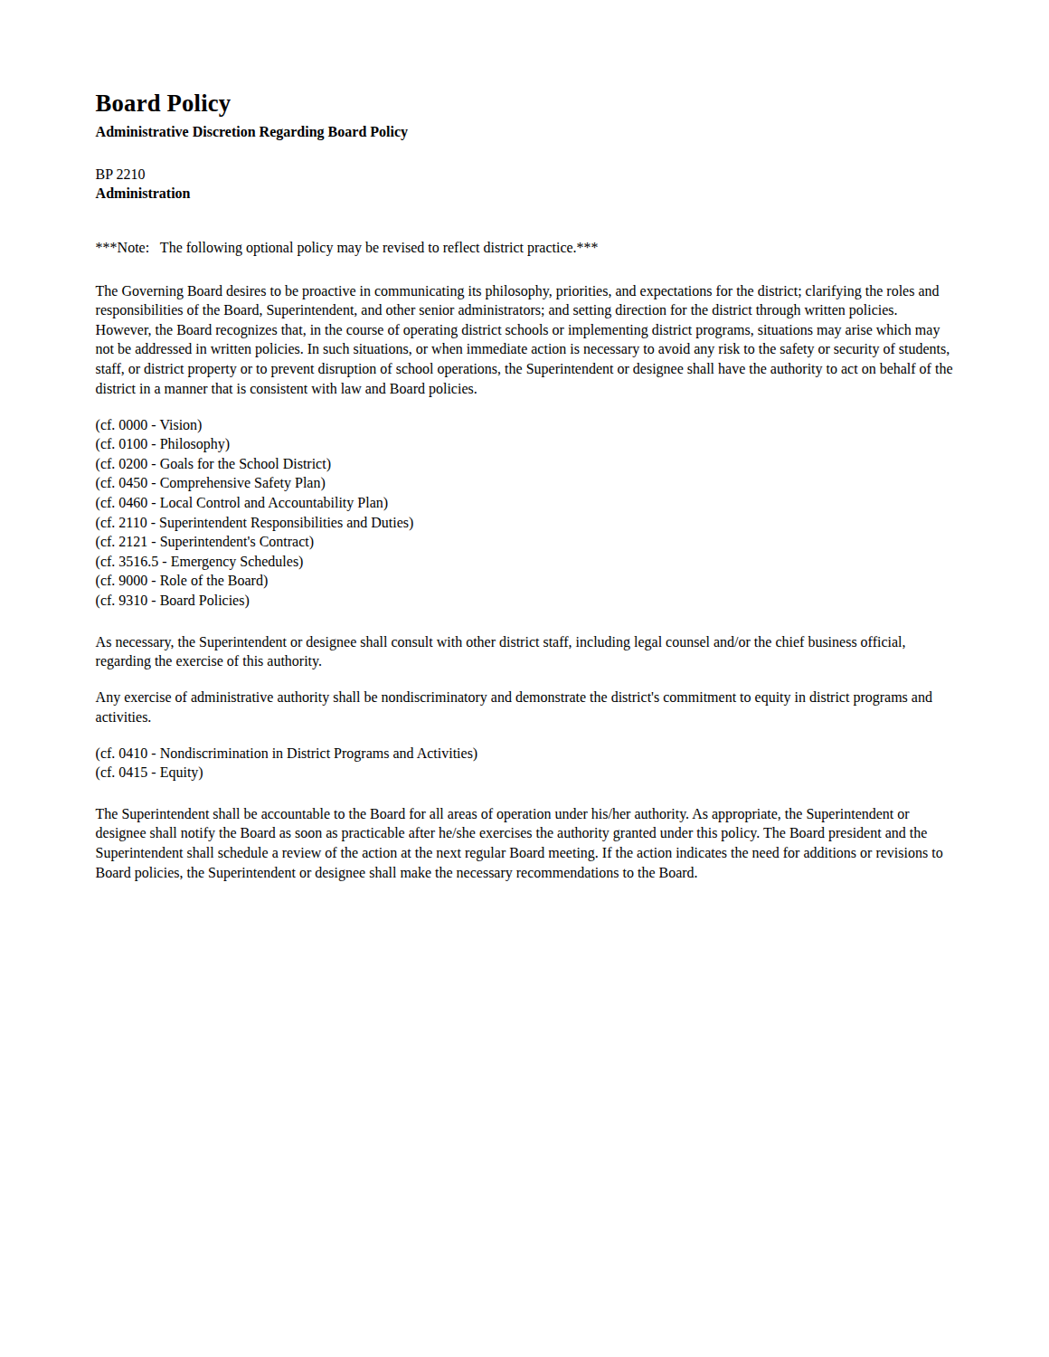Board Policy
Administrative Discretion Regarding Board Policy
BP 2210
Administration
***Note: The following optional policy may be revised to reflect district practice.***
The Governing Board desires to be proactive in communicating its philosophy, priorities, and expectations for the district; clarifying the roles and responsibilities of the Board, Superintendent, and other senior administrators; and setting direction for the district through written policies. However, the Board recognizes that, in the course of operating district schools or implementing district programs, situations may arise which may not be addressed in written policies. In such situations, or when immediate action is necessary to avoid any risk to the safety or security of students, staff, or district property or to prevent disruption of school operations, the Superintendent or designee shall have the authority to act on behalf of the district in a manner that is consistent with law and Board policies.
(cf. 0000 - Vision)
(cf. 0100 - Philosophy)
(cf. 0200 - Goals for the School District)
(cf. 0450 - Comprehensive Safety Plan)
(cf. 0460 - Local Control and Accountability Plan)
(cf. 2110 - Superintendent Responsibilities and Duties)
(cf. 2121 - Superintendent's Contract)
(cf. 3516.5 - Emergency Schedules)
(cf. 9000 - Role of the Board)
(cf. 9310 - Board Policies)
As necessary, the Superintendent or designee shall consult with other district staff, including legal counsel and/or the chief business official, regarding the exercise of this authority.
Any exercise of administrative authority shall be nondiscriminatory and demonstrate the district's commitment to equity in district programs and activities.
(cf. 0410 - Nondiscrimination in District Programs and Activities)
(cf. 0415 - Equity)
The Superintendent shall be accountable to the Board for all areas of operation under his/her authority. As appropriate, the Superintendent or designee shall notify the Board as soon as practicable after he/she exercises the authority granted under this policy. The Board president and the Superintendent shall schedule a review of the action at the next regular Board meeting. If the action indicates the need for additions or revisions to Board policies, the Superintendent or designee shall make the necessary recommendations to the Board.